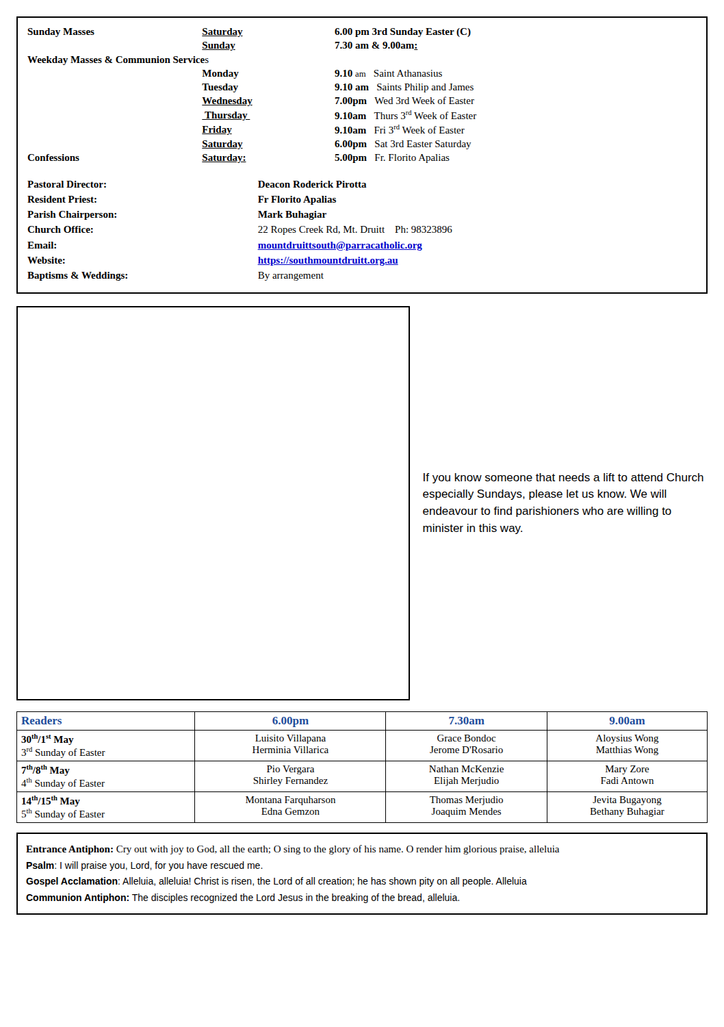| Sunday Masses | Saturday | 6.00 pm 3rd Sunday Easter (C) |
| | Sunday | 7.30 am & 9.00am : |
| Weekday Masses & Communion Service s |
| | Monday | 9.10 am Saint Athanasius |
| | Tuesday | 9.10 am Saints Philip and James |
| | Wednesday | 7.00pm Wed 3rd Week of Easter |
| | Thursday | 9.10am Thurs 3 rd Week of Easter |
| | Friday | 9.10am Fri 3 rd Week of Easter |
| | Saturday | 6.00pm Sat 3rd Easter Saturday |
| Confessions | Saturday: | 5.00pm Fr. Florito Apalias |
| Pastoral Director: | Deacon Roderick Pirotta |
| Resident Priest: | Fr Florito Apalias |
| Parish Chairperson: | Mark Buhagiar |
| Church Office: | 22 Ropes Creek Rd, Mt. Druitt Ph: 98323896 |
| Email: | mountdruittsouth@parracatholic.org |
| Website: | https://southmountdruitt.org.au |
| Baptisms & Weddings: | By arrangement |
If you know someone that needs a lift to attend Church especially Sundays, please let us know. We will endeavour to find parishioners who are willing to minister in this way.
| Readers | 6.00pm | 7.30am | 9.00am |
| --- | --- | --- | --- |
| 30 th /1 st May 3 rd Sunday of Easter | Luisito Villapana Herminia Villarica | Grace Bondoc Jerome D'Rosario | Aloysius Wong Matthias Wong |
| 7 th /8 th May 4 th Sunday of Easter | Pio Vergara Shirley Fernandez | Nathan McKenzie Elijah Merjudio | Mary Zore Fadi Antown |
| 14 th /15 th May 5 th Sunday of Easter | Montana Farquharson Edna Gemzon | Thomas Merjudio Joaquim Mendes | Jevita Bugayong Bethany Buhagiar |
Entrance Antiphon: Cry out with joy to God, all the earth; O sing to the glory of his name. O render him glorious praise, alleluia
Psalm: I will praise you, Lord, for you have rescued me.
Gospel Acclamation: Alleluia, alleluia! Christ is risen, the Lord of all creation; he has shown pity on all people. Alleluia
Communion Antiphon: The disciples recognized the Lord Jesus in the breaking of the bread, alleluia.